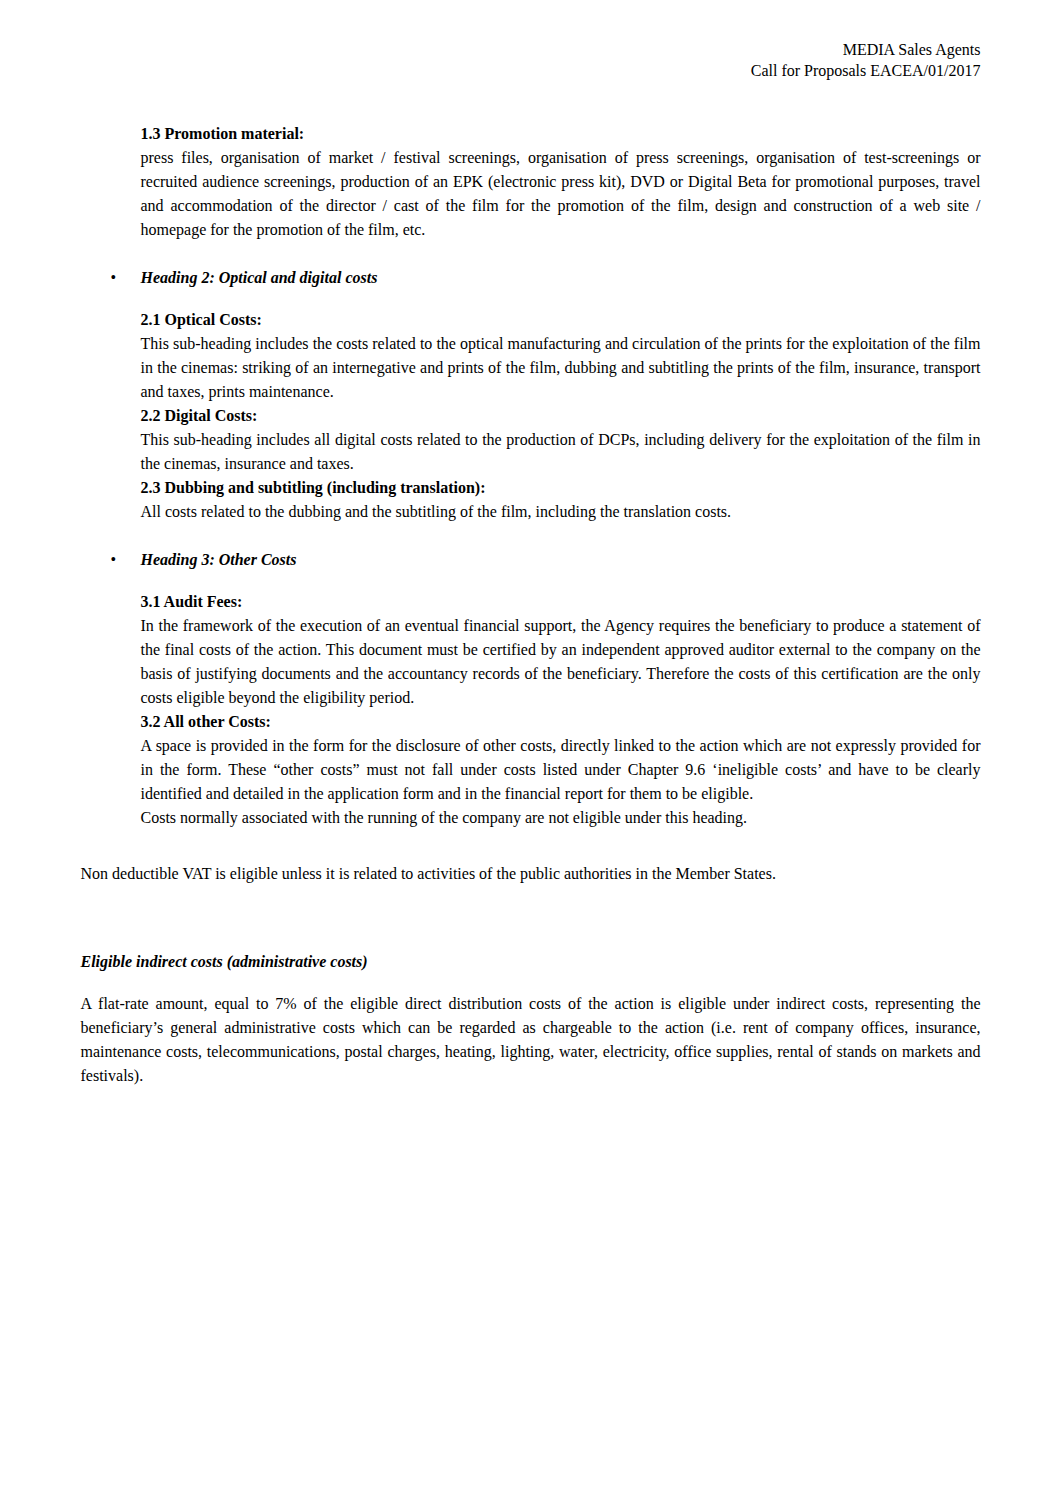MEDIA Sales Agents
Call for Proposals EACEA/01/2017
1.3 Promotion material:
press files, organisation of market / festival screenings, organisation of press screenings, organisation of test-screenings or recruited audience screenings, production of an EPK (electronic press kit), DVD or Digital Beta for promotional purposes, travel and accommodation of the director / cast of the film for the promotion of the film, design and construction of a web site / homepage for the promotion of the film, etc.
•Heading 2: Optical and digital costs
2.1 Optical Costs:
This sub-heading includes the costs related to the optical manufacturing and circulation of the prints for the exploitation of the film in the cinemas: striking of an internegative and prints of the film, dubbing and subtitling the prints of the film, insurance, transport and taxes, prints maintenance.
2.2 Digital Costs:
This sub-heading includes all digital costs related to the production of DCPs, including delivery for the exploitation of the film in the cinemas, insurance and taxes.
2.3 Dubbing and subtitling (including translation):
All costs related to the dubbing and the subtitling of the film, including the translation costs.
•Heading 3: Other Costs
3.1 Audit Fees:
In the framework of the execution of an eventual financial support, the Agency requires the beneficiary to produce a statement of the final costs of the action. This document must be certified by an independent approved auditor external to the company on the basis of justifying documents and the accountancy records of the beneficiary. Therefore the costs of this certification are the only costs eligible beyond the eligibility period.
3.2 All other Costs:
A space is provided in the form for the disclosure of other costs, directly linked to the action which are not expressly provided for in the form. These “other costs” must not fall under costs listed under Chapter 9.6 ‘ineligible costs’ and have to be clearly identified and detailed in the application form and in the financial report for them to be eligible.
Costs normally associated with the running of the company are not eligible under this heading.
Non deductible VAT is eligible unless it is related to activities of the public authorities in the Member States.
Eligible indirect costs (administrative costs)
A flat-rate amount, equal to 7% of the eligible direct distribution costs of the action is eligible under indirect costs, representing the beneficiary’s general administrative costs which can be regarded as chargeable to the action (i.e. rent of company offices, insurance, maintenance costs, telecommunications, postal charges, heating, lighting, water, electricity, office supplies, rental of stands on markets and festivals).